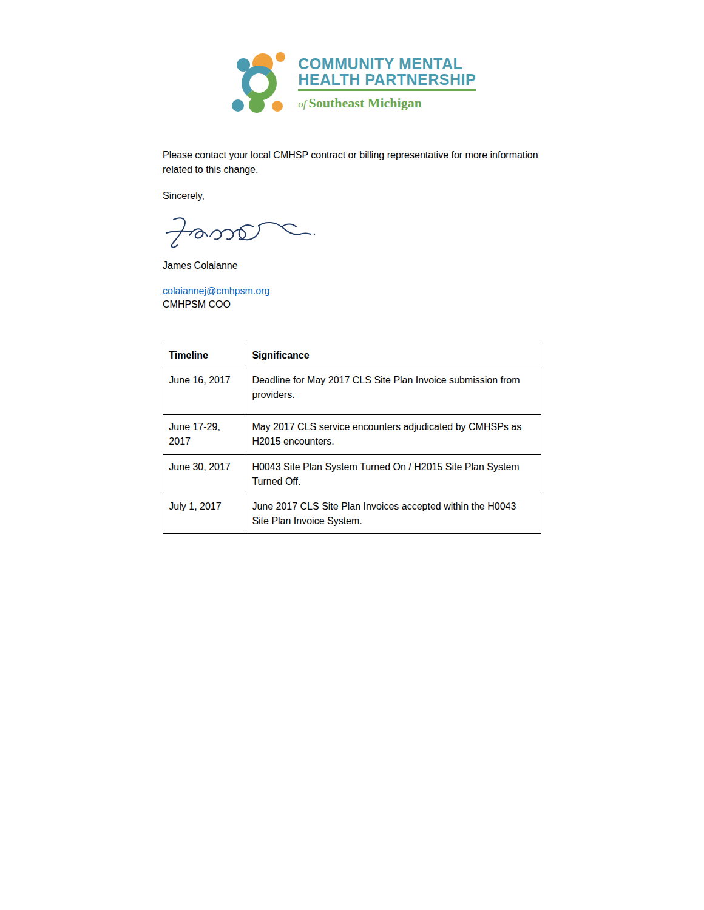COMMUNITY MENTAL
HEALTH PARTNERSHIP
of Southeast Michigan
Please contact your local CMHSP contract or billing representative for more information related to this change.
Sincerely,
James Colaianne
colaiannej@cmhpsm.org
CMHPSM COO
| Timeline | Significance |
| --- | --- |
| June 16, 2017 | Deadline for May 2017 CLS Site Plan Invoice submission from providers. |
| June 17-29, 2017 | May 2017 CLS service encounters adjudicated by CMHSPs as H2015 encounters. |
| June 30, 2017 | H0043 Site Plan System Turned On / H2015 Site Plan System Turned Off. |
| July 1, 2017 | June 2017 CLS Site Plan Invoices accepted within the H0043 Site Plan Invoice System. |